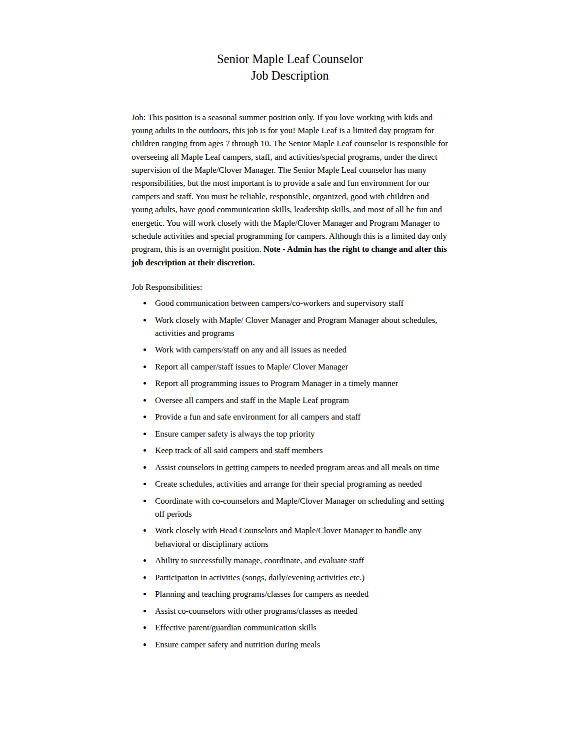Senior Maple Leaf Counselor Job Description
Job: This position is a seasonal summer position only. If you love working with kids and young adults in the outdoors, this job is for you! Maple Leaf is a limited day program for children ranging from ages 7 through 10. The Senior Maple Leaf counselor is responsible for overseeing all Maple Leaf campers, staff, and activities/special programs, under the direct supervision of the Maple/Clover Manager. The Senior Maple Leaf counselor has many responsibilities, but the most important is to provide a safe and fun environment for our campers and staff. You must be reliable, responsible, organized, good with children and young adults, have good communication skills, leadership skills, and most of all be fun and energetic. You will work closely with the Maple/Clover Manager and Program Manager to schedule activities and special programming for campers. Although this is a limited day only program, this is an overnight position. Note - Admin has the right to change and alter this job description at their discretion.
Job Responsibilities:
Good communication between campers/co-workers and supervisory staff
Work closely with Maple/ Clover Manager and Program Manager about schedules, activities and programs
Work with campers/staff on any and all issues as needed
Report all camper/staff issues to Maple/ Clover Manager
Report all programming issues to Program Manager in a timely manner
Oversee all campers and staff in the Maple Leaf program
Provide a fun and safe environment for all campers and staff
Ensure camper safety is always the top priority
Keep track of all said campers and staff members
Assist counselors in getting campers to needed program areas and all meals on time
Create schedules, activities and arrange for their special programing as needed
Coordinate with co-counselors and Maple/Clover Manager on scheduling and setting off periods
Work closely with Head Counselors and Maple/Clover Manager to handle any behavioral or disciplinary actions
Ability to successfully manage, coordinate, and evaluate staff
Participation in activities (songs, daily/evening activities etc.)
Planning and teaching programs/classes for campers as needed
Assist co-counselors with other programs/classes as needed
Effective parent/guardian communication skills
Ensure camper safety and nutrition during meals